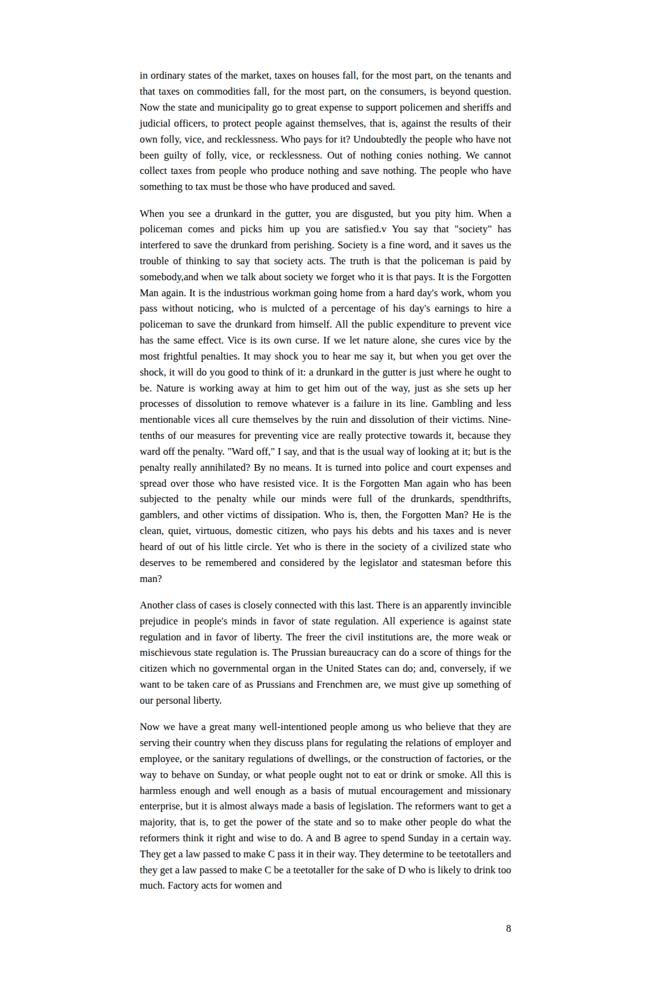in ordinary states of the market, taxes on houses fall, for the most part, on the tenants and that taxes on commodities fall, for the most part, on the consumers, is beyond question. Now the state and municipality go to great expense to support policemen and sheriffs and judicial officers, to protect people against themselves, that is, against the results of their own folly, vice, and recklessness. Who pays for it? Undoubtedly the people who have not been guilty of folly, vice, or recklessness. Out of nothing conies nothing. We cannot collect taxes from people who produce nothing and save nothing. The people who have something to tax must be those who have produced and saved.
When you see a drunkard in the gutter, you are disgusted, but you pity him. When a policeman comes and picks him up you are satisfied.v You say that "society" has interfered to save the drunkard from perishing. Society is a fine word, and it saves us the trouble of thinking to say that society acts. The truth is that the policeman is paid by somebody,and when we talk about society we forget who it is that pays. It is the Forgotten Man again. It is the industrious workman going home from a hard day's work, whom you pass without noticing, who is mulcted of a percentage of his day's earnings to hire a policeman to save the drunkard from himself. All the public expenditure to prevent vice has the same effect. Vice is its own curse. If we let nature alone, she cures vice by the most frightful penalties. It may shock you to hear me say it, but when you get over the shock, it will do you good to think of it: a drunkard in the gutter is just where he ought to be. Nature is working away at him to get him out of the way, just as she sets up her processes of dissolution to remove whatever is a failure in its line. Gambling and less mentionable vices all cure themselves by the ruin and dissolution of their victims. Nine-tenths of our measures for preventing vice are really protective towards it, because they ward off the penalty. "Ward off," I say, and that is the usual way of looking at it; but is the penalty really annihilated? By no means. It is turned into police and court expenses and spread over those who have resisted vice. It is the Forgotten Man again who has been subjected to the penalty while our minds were full of the drunkards, spendthrifts, gamblers, and other victims of dissipation. Who is, then, the Forgotten Man? He is the clean, quiet, virtuous, domestic citizen, who pays his debts and his taxes and is never heard of out of his little circle. Yet who is there in the society of a civilized state who deserves to be remembered and considered by the legislator and statesman before this man?
Another class of cases is closely connected with this last. There is an apparently invincible prejudice in people's minds in favor of state regulation. All experience is against state regulation and in favor of liberty. The freer the civil institutions are, the more weak or mischievous state regulation is. The Prussian bureaucracy can do a score of things for the citizen which no governmental organ in the United States can do; and, conversely, if we want to be taken care of as Prussians and Frenchmen are, we must give up something of our personal liberty.
Now we have a great many well-intentioned people among us who believe that they are serving their country when they discuss plans for regulating the relations of employer and employee, or the sanitary regulations of dwellings, or the construction of factories, or the way to behave on Sunday, or what people ought not to eat or drink or smoke. All this is harmless enough and well enough as a basis of mutual encouragement and missionary enterprise, but it is almost always made a basis of legislation. The reformers want to get a majority, that is, to get the power of the state and so to make other people do what the reformers think it right and wise to do. A and B agree to spend Sunday in a certain way. They get a law passed to make C pass it in their way. They determine to be teetotallers and they get a law passed to make C be a teetotaller for the sake of D who is likely to drink too much. Factory acts for women and
8